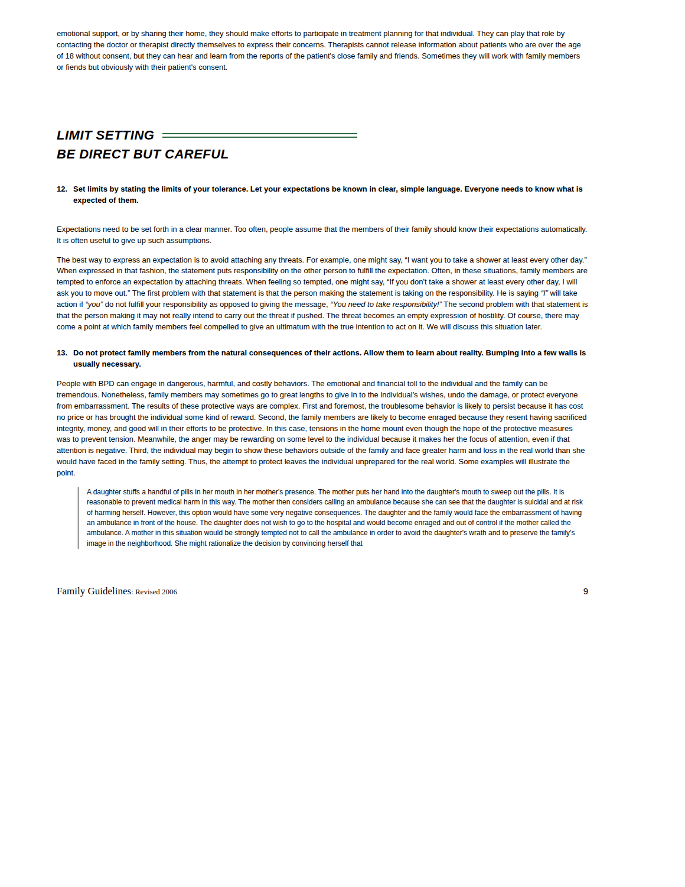emotional support, or by sharing their home, they should make efforts to participate in treatment planning for that individual. They can play that role by contacting the doctor or therapist directly themselves to express their concerns. Therapists cannot release information about patients who are over the age of 18 without consent, but they can hear and learn from the reports of the patient's close family and friends. Sometimes they will work with family members or fiends but obviously with their patient's consent.
LIMIT SETTING
BE DIRECT BUT CAREFUL
12. Set limits by stating the limits of your tolerance. Let your expectations be known in clear, simple language. Everyone needs to know what is expected of them.
Expectations need to be set forth in a clear manner. Too often, people assume that the members of their family should know their expectations automatically. It is often useful to give up such assumptions.
The best way to express an expectation is to avoid attaching any threats. For example, one might say, “I want you to take a shower at least every other day.” When expressed in that fashion, the statement puts responsibility on the other person to fulfill the expectation. Often, in these situations, family members are tempted to enforce an expectation by attaching threats. When feeling so tempted, one might say, “If you don't take a shower at least every other day, I will ask you to move out.” The first problem with that statement is that the person making the statement is taking on the responsibility. He is saying “I” will take action if “you” do not fulfill your responsibility as opposed to giving the message, “You need to take responsibility!” The second problem with that statement is that the person making it may not really intend to carry out the threat if pushed. The threat becomes an empty expression of hostility. Of course, there may come a point at which family members feel compelled to give an ultimatum with the true intention to act on it. We will discuss this situation later.
13. Do not protect family members from the natural consequences of their actions. Allow them to learn about reality. Bumping into a few walls is usually necessary.
People with BPD can engage in dangerous, harmful, and costly behaviors. The emotional and financial toll to the individual and the family can be tremendous. Nonetheless, family members may sometimes go to great lengths to give in to the individual's wishes, undo the damage, or protect everyone from embarrassment. The results of these protective ways are complex. First and foremost, the troublesome behavior is likely to persist because it has cost no price or has brought the individual some kind of reward. Second, the family members are likely to become enraged because they resent having sacrificed integrity, money, and good will in their efforts to be protective. In this case, tensions in the home mount even though the hope of the protective measures was to prevent tension. Meanwhile, the anger may be rewarding on some level to the individual because it makes her the focus of attention, even if that attention is negative. Third, the individual may begin to show these behaviors outside of the family and face greater harm and loss in the real world than she would have faced in the family setting. Thus, the attempt to protect leaves the individual unprepared for the real world. Some examples will illustrate the point.
A daughter stuffs a handful of pills in her mouth in her mother's presence. The mother puts her hand into the daughter's mouth to sweep out the pills. It is reasonable to prevent medical harm in this way. The mother then considers calling an ambulance because she can see that the daughter is suicidal and at risk of harming herself. However, this option would have some very negative consequences. The daughter and the family would face the embarrassment of having an ambulance in front of the house. The daughter does not wish to go to the hospital and would become enraged and out of control if the mother called the ambulance. A mother in this situation would be strongly tempted not to call the ambulance in order to avoid the daughter's wrath and to preserve the family's image in the neighborhood. She might rationalize the decision by convincing herself that
Family Guidelines: Revised 2006 9